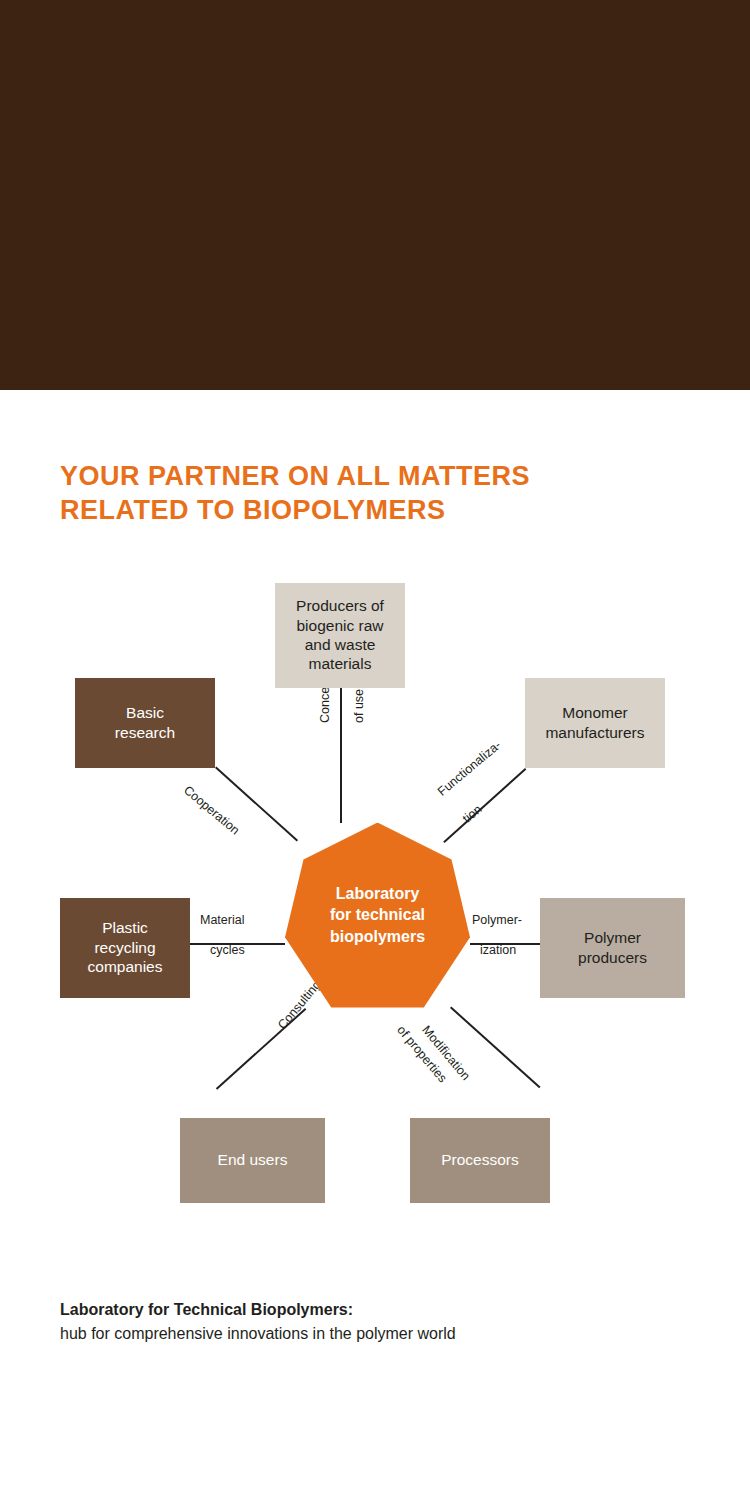Your partner on all matters
related to biopolymers
Concept
of use
Cooperation
Functionaliza-
tion
Material
cycles
Polymer-
ization
Consulting
Modification
of properties
Producers of
biogenic raw
and waste
materials
Basic
research
Monomer
manufacturers
Plastic
recycling
companies
Polymer
producers
End users
Processors
Laboratory
for technical
biopolymers
Laboratory for Technical Biopolymers:
hub for comprehensive innovations in the polymer world